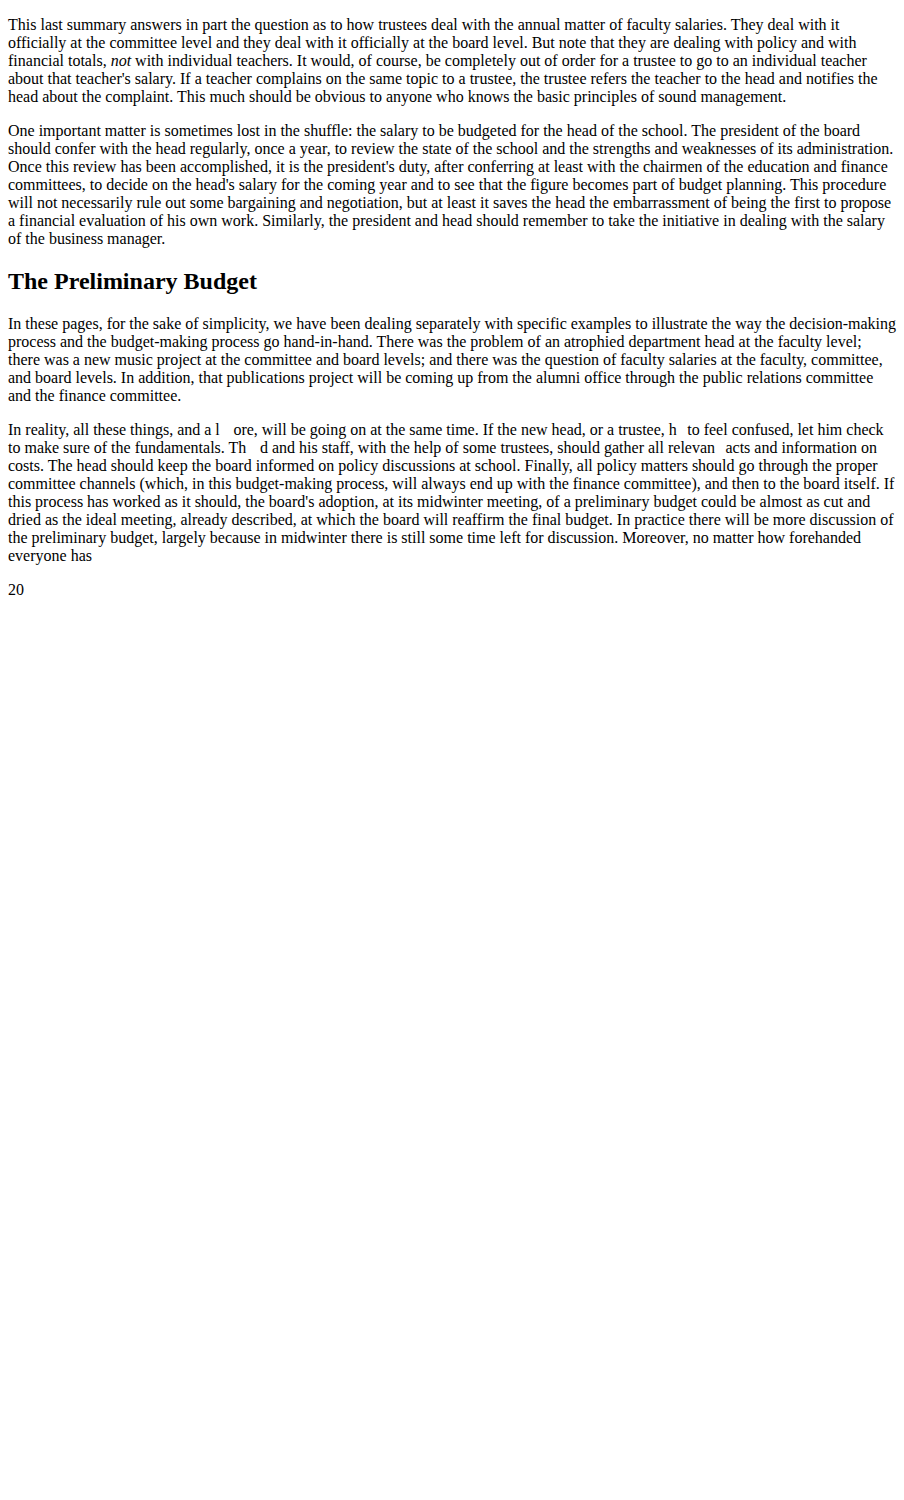This last summary answers in part the question as to how trustees deal with the annual matter of faculty salaries. They deal with it officially at the committee level and they deal with it officially at the board level. But note that they are dealing with policy and with financial totals, not with individual teachers. It would, of course, be completely out of order for a trustee to go to an individual teacher about that teacher's salary. If a teacher complains on the same topic to a trustee, the trustee refers the teacher to the head and notifies the head about the complaint. This much should be obvious to anyone who knows the basic principles of sound management.
One important matter is sometimes lost in the shuffle: the salary to be budgeted for the head of the school. The president of the board should confer with the head regularly, once a year, to review the state of the school and the strengths and weaknesses of its administration. Once this review has been accomplished, it is the president's duty, after conferring at least with the chairmen of the education and finance committees, to decide on the head's salary for the coming year and to see that the figure becomes part of budget planning. This procedure will not necessarily rule out some bargaining and negotiation, but at least it saves the head the embarrassment of being the first to propose a financial evaluation of his own work. Similarly, the president and head should remember to take the initiative in dealing with the salary of the business manager.
The Preliminary Budget
In these pages, for the sake of simplicity, we have been dealing separately with specific examples to illustrate the way the decision-making process and the budget-making process go hand-in-hand. There was the problem of an atrophied department head at the faculty level; there was a new music project at the committee and board levels; and there was the question of faculty salaries at the faculty, committee, and board levels. In addition, that publications project will be coming up from the alumni office through the public relations committee and the finance committee.
In reality, all these things, and a l    ore, will be going on at the same time. If the new head, or a trustee, h   to feel confused, let him check to make sure of the fundamentals. Th    d and his staff, with the help of some trustees, should gather all relevan   acts and information on costs. The head should keep the board informed on policy discussions at school. Finally, all policy matters should go through the proper committee channels (which, in this budget-making process, will always end up with the finance committee), and then to the board itself. If this process has worked as it should, the board's adoption, at its midwinter meeting, of a preliminary budget could be almost as cut and dried as the ideal meeting, already described, at which the board will reaffirm the final budget. In practice there will be more discussion of the preliminary budget, largely because in midwinter there is still some time left for discussion. Moreover, no matter how forehanded everyone has
20